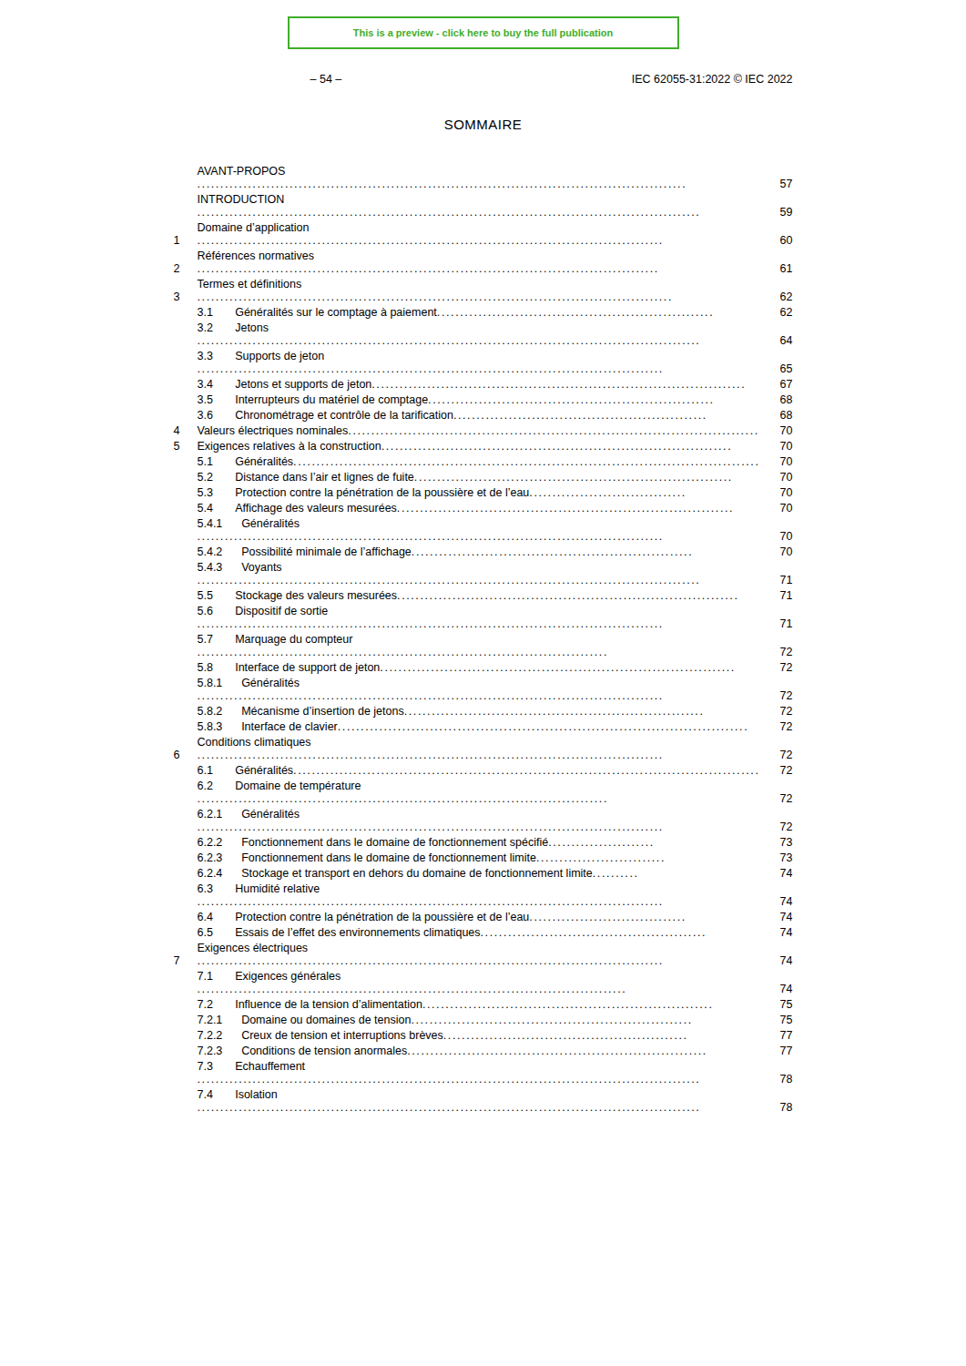This is a preview - click here to buy the full publication
– 54 –
IEC 62055-31:2022 © IEC 2022
SOMMAIRE
| | AVANT-PROPOS .......................................................................................................... | 57 |
| | INTRODUCTION ............................................................................................................. | 59 |
| 1 | Domaine d’application ..................................................................................................... | 60 |
| 2 | Références normatives .................................................................................................... | 61 |
| 3 | Termes et définitions ....................................................................................................... | 62 |
| | 3.1 Généralités sur le comptage à paiement ............................................................ | 62 |
| | 3.2 Jetons ............................................................................................................. | 64 |
| | 3.3 Supports de jeton ..................................................................................................... | 65 |
| | 3.4 Jetons et supports de jeton ................................................................................. | 67 |
| | 3.5 Interrupteurs du matériel de comptage .............................................................. | 68 |
| | 3.6 Chronométrage et contrôle de la tarification ....................................................... | 68 |
| 4 | Valeurs électriques nominales ......................................................................................... | 70 |
| 5 | Exigences relatives à la construction ............................................................................ | 70 |
| | 5.1 Généralités ..................................................................................................... | 70 |
| | 5.2 Distance dans l’air et lignes de fuite ..................................................................... | 70 |
| | 5.3 Protection contre la pénétration de la poussière et de l’eau .................................. | 70 |
| | 5.4 Affichage des valeurs mesurées ......................................................................... | 70 |
| | 5.4.1 Généralités ..................................................................................................... | 70 |
| | 5.4.2 Possibilité minimale de l’affichage ............................................................. | 70 |
| | 5.4.3 Voyants ............................................................................................................. | 71 |
| | 5.5 Stockage des valeurs mesurées .......................................................................... | 71 |
| | 5.6 Dispositif de sortie ..................................................................................................... | 71 |
| | 5.7 Marquage du compteur ......................................................................................... | 72 |
| | 5.8 Interface de support de jeton ............................................................................. | 72 |
| | 5.8.1 Généralités ..................................................................................................... | 72 |
| | 5.8.2 Mécanisme d’insertion de jetons ................................................................. | 72 |
| | 5.8.3 Interface de clavier ......................................................................................... | 72 |
| 6 | Conditions climatiques ..................................................................................................... | 72 |
| | 6.1 Généralités ..................................................................................................... | 72 |
| | 6.2 Domaine de température ......................................................................................... | 72 |
| | 6.2.1 Généralités ..................................................................................................... | 72 |
| | 6.2.2 Fonctionnement dans le domaine de fonctionnement spécifié ....................... | 73 |
| | 6.2.3 Fonctionnement dans le domaine de fonctionnement limite ............................ | 73 |
| | 6.2.4 Stockage et transport en dehors du domaine de fonctionnement limite .......... | 74 |
| | 6.3 Humidité relative ..................................................................................................... | 74 |
| | 6.4 Protection contre la pénétration de la poussière et de l’eau .................................. | 74 |
| | 6.5 Essais de l’effet des environnements climatiques ................................................. | 74 |
| 7 | Exigences électriques ..................................................................................................... | 74 |
| | 7.1 Exigences générales ............................................................................................. | 74 |
| | 7.2 Influence de la tension d’alimentation ............................................................... | 75 |
| | 7.2.1 Domaine ou domaines de tension ............................................................. | 75 |
| | 7.2.2 Creux de tension et interruptions brèves ..................................................... | 77 |
| | 7.2.3 Conditions de tension anormales ................................................................. | 77 |
| | 7.3 Echauffement ............................................................................................................. | 78 |
| | 7.4 Isolation ............................................................................................................. | 78 |